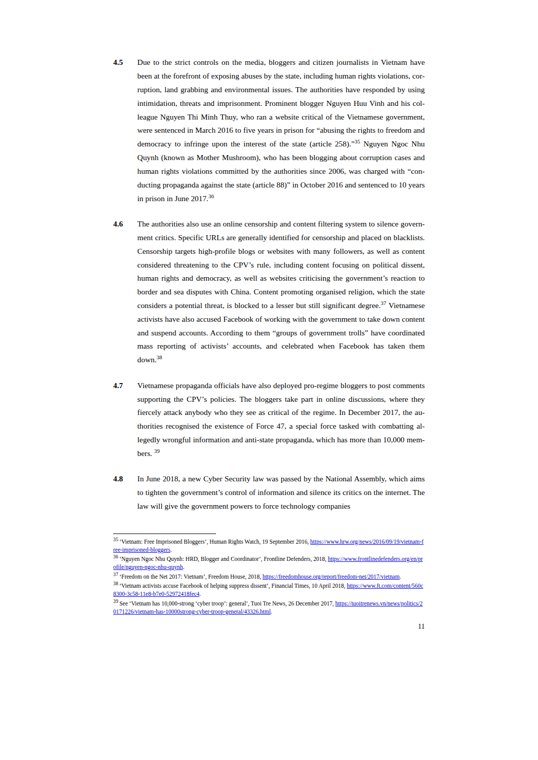4.5
Due to the strict controls on the media, bloggers and citizen journalists in Vietnam have been at the forefront of exposing abuses by the state, including human rights violations, corruption, land grabbing and environmental issues. The authorities have responded by using intimidation, threats and imprisonment. Prominent blogger Nguyen Huu Vinh and his colleague Nguyen Thi Minh Thuy, who ran a website critical of the Vietnamese government, were sentenced in March 2016 to five years in prison for “abusing the rights to freedom and democracy to infringe upon the interest of the state (article 258).”35 Nguyen Ngoc Nhu Quynh (known as Mother Mushroom), who has been blogging about corruption cases and human rights violations committed by the authorities since 2006, was charged with “conducting propaganda against the state (article 88)” in October 2016 and sentenced to 10 years in prison in June 2017.36
4.6
The authorities also use an online censorship and content filtering system to silence government critics. Specific URLs are generally identified for censorship and placed on blacklists. Censorship targets high-profile blogs or websites with many followers, as well as content considered threatening to the CPV’s rule, including content focusing on political dissent, human rights and democracy, as well as websites criticising the government’s reaction to border and sea disputes with China. Content promoting organised religion, which the state considers a potential threat, is blocked to a lesser but still significant degree.37 Vietnamese activists have also accused Facebook of working with the government to take down content and suspend accounts. According to them “groups of government trolls” have coordinated mass reporting of activists’ accounts, and celebrated when Facebook has taken them down.38
4.7
Vietnamese propaganda officials have also deployed pro-regime bloggers to post comments supporting the CPV’s policies. The bloggers take part in online discussions, where they fiercely attack anybody who they see as critical of the regime. In December 2017, the authorities recognised the existence of Force 47, a special force tasked with combatting allegedly wrongful information and anti-state propaganda, which has more than 10,000 members. 39
4.8
In June 2018, a new Cyber Security law was passed by the National Assembly, which aims to tighten the government’s control of information and silence its critics on the internet. The law will give the government powers to force technology companies
35‘Vietnam: Free Imprisoned Bloggers’, Human Rights Watch, 19 September 2016, https://www.hrw.org/news/2016/09/19/vietnam-free-imprisoned-bloggers.
36‘Nguyen Ngoc Nhu Quynh: HRD, Blogger and Coordinator’, Frontline Defenders, 2018, https://www.frontlinedefenders.org/en/profile/nguyen-ngoc-nhu-quynh.
37‘Freedom on the Net 2017: Vietnam’, Freedom House, 2018, https://freedomhouse.org/report/freedom-net/2017/vietnam.
38‘Vietnam activists accuse Facebook of helping suppress dissent’, Financial Times, 10 April 2018, https://www.ft.com/content/560c8300-3c58-11e8-b7e0-52972418fec4.
39See ‘Vietnam has 10,000-strong ‘cyber troop’: general’, Tuoi Tre News, 26 December 2017, https://tuoitrenews.vn/news/politics/20171226/vietnam-has-10000strong-cyber-troop-general/43326.html.
11